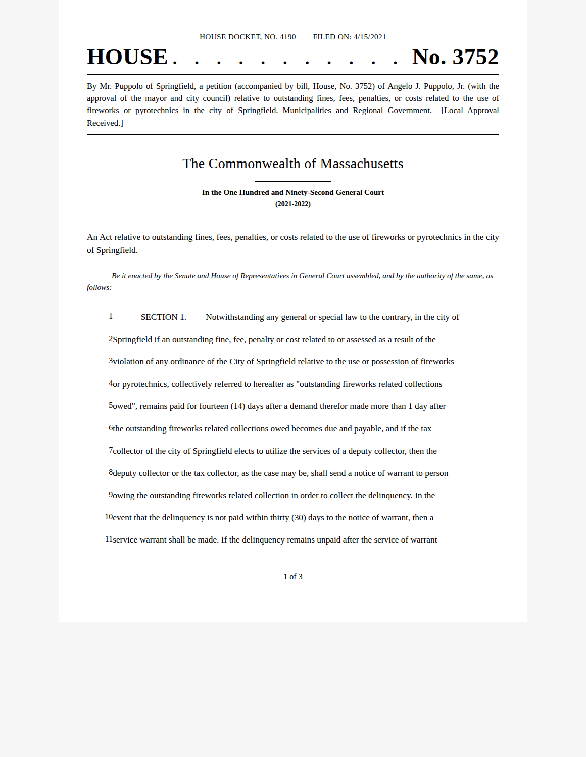HOUSE DOCKET, NO. 4190 FILED ON: 4/15/2021
HOUSE. . . . . . . . . . . . . . . No. 3752
By Mr. Puppolo of Springfield, a petition (accompanied by bill, House, No. 3752) of Angelo J. Puppolo, Jr. (with the approval of the mayor and city council) relative to outstanding fines, fees, penalties, or costs related to the use of fireworks or pyrotechnics in the city of Springfield. Municipalities and Regional Government. [Local Approval Received.]
The Commonwealth of Massachusetts
In the One Hundred and Ninety-Second General Court
(2021-2022)
An Act relative to outstanding fines, fees, penalties, or costs related to the use of fireworks or pyrotechnics in the city of Springfield.
Be it enacted by the Senate and House of Representatives in General Court assembled, and by the authority of the same, as follows:
| 1 | SECTION 1. Notwithstanding any general or special law to the contrary, in the city of |
| 2 | Springfield if an outstanding fine, fee, penalty or cost related to or assessed as a result of the |
| 3 | violation of any ordinance of the City of Springfield relative to the use or possession of fireworks |
| 4 | or pyrotechnics, collectively referred to hereafter as "outstanding fireworks related collections |
| 5 | owed", remains paid for fourteen (14) days after a demand therefor made more than 1 day after |
| 6 | the outstanding fireworks related collections owed becomes due and payable, and if the tax |
| 7 | collector of the city of Springfield elects to utilize the services of a deputy collector, then the |
| 8 | deputy collector or the tax collector, as the case may be, shall send a notice of warrant to person |
| 9 | owing the outstanding fireworks related collection in order to collect the delinquency. In the |
| 10 | event that the delinquency is not paid within thirty (30) days to the notice of warrant, then a |
| 11 | service warrant shall be made. If the delinquency remains unpaid after the service of warrant |
1 of 3